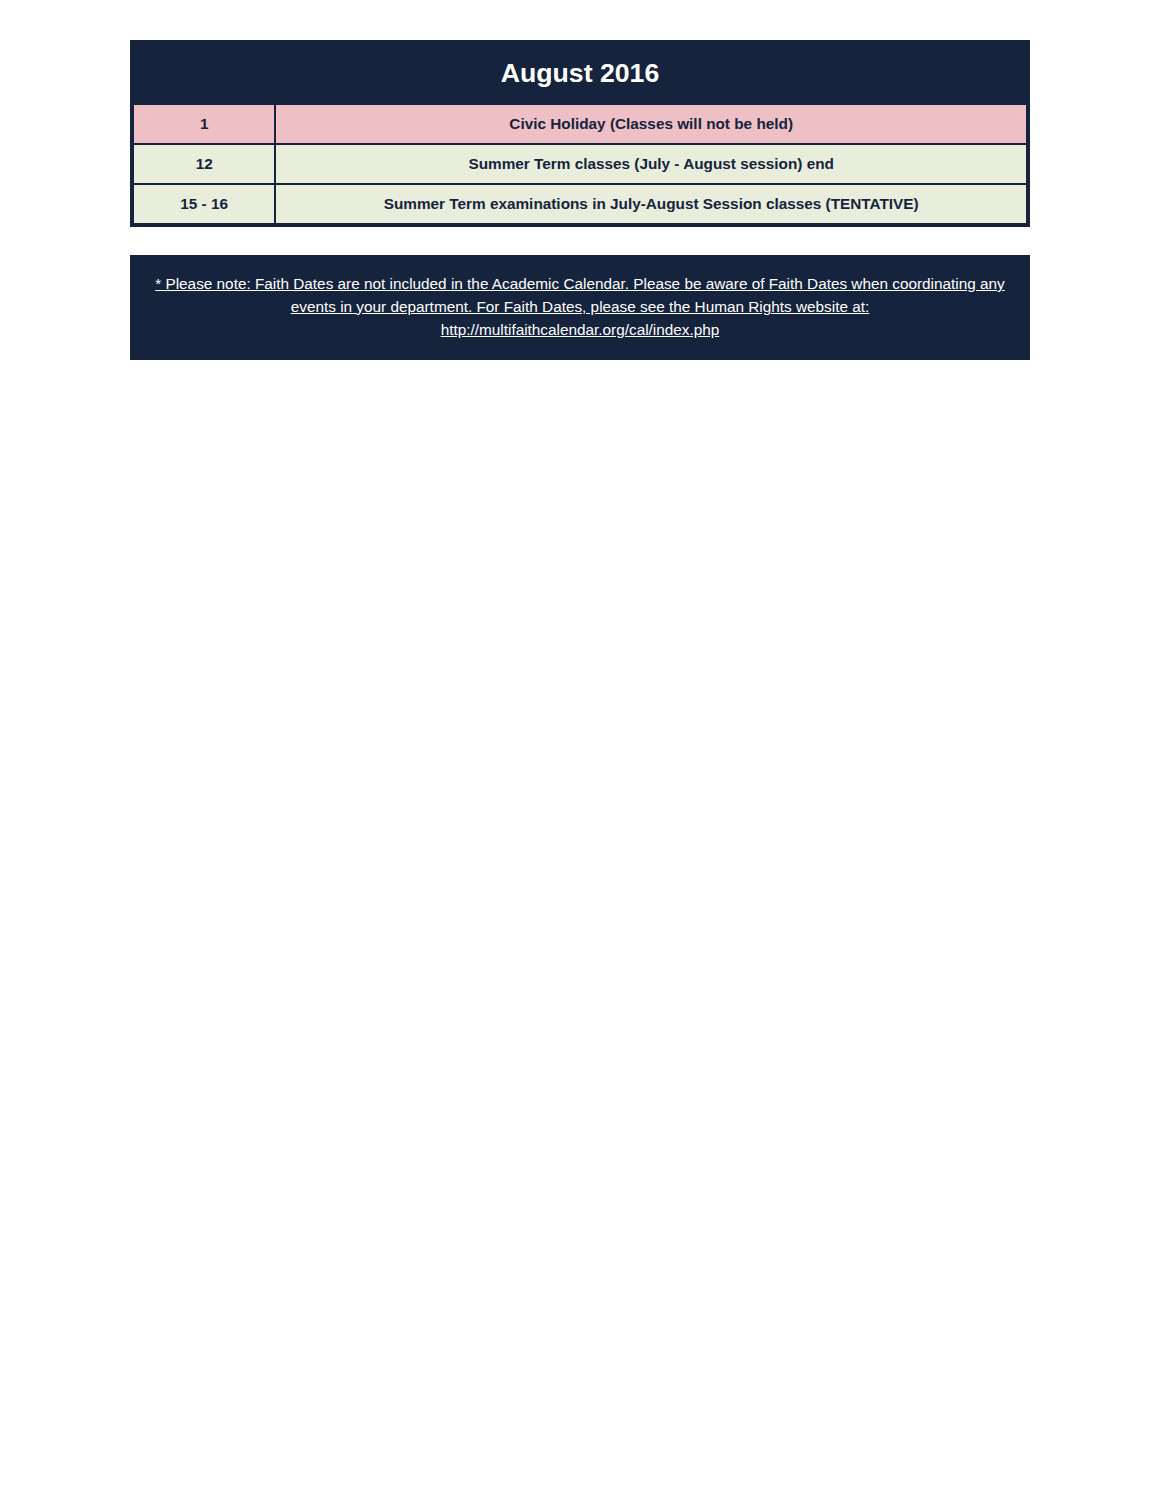| August 2016 |
| --- |
| 1 | Civic Holiday (Classes will not be held) |
| 12 | Summer Term classes (July - August session) end |
| 15 - 16 | Summer Term examinations in July-August Session classes (TENTATIVE) |
* Please note: Faith Dates are not included in the Academic Calendar. Please be aware of Faith Dates when coordinating any events in your department. For Faith Dates, please see the Human Rights website at: http://multifaithcalendar.org/cal/index.php